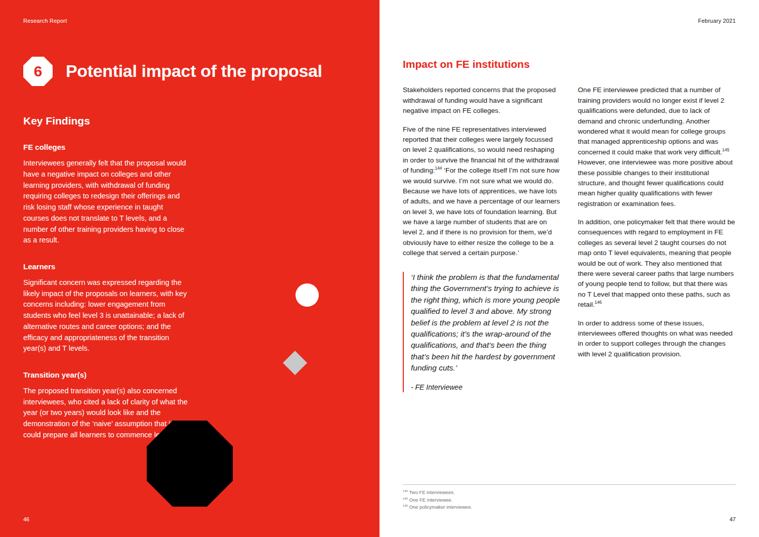Research Report
6
Potential impact of the proposal
Key Findings
FE colleges
Interviewees generally felt that the proposal would have a negative impact on colleges and other learning providers, with withdrawal of funding requiring colleges to redesign their offerings and risk losing staff whose experience in taught courses does not translate to T levels, and a number of other training providers having to close as a result.
Learners
Significant concern was expressed regarding the likely impact of the proposals on learners, with key concerns including: lower engagement from students who feel level 3 is unattainable; a lack of alternative routes and career options; and the efficacy and appropriateness of the transition year(s) and T levels.
Transition year(s)
The proposed transition year(s) also concerned interviewees, who cited a lack of clarity of what the year (or two years) would look like and the demonstration of the ‘naive’ assumption that it could prepare all learners to commence level 3.
46
February 2021
Impact on FE institutions
Stakeholders reported concerns that the proposed withdrawal of funding would have a significant negative impact on FE colleges.
Five of the nine FE representatives interviewed reported that their colleges were largely focussed on level 2 qualifications, so would need reshaping in order to survive the financial hit of the withdrawal of funding:144 ‘For the college itself I’m not sure how we would survive. I’m not sure what we would do. Because we have lots of apprentices, we have lots of adults, and we have a percentage of our learners on level 3, we have lots of foundation learning. But we have a large number of students that are on level 2, and if there is no provision for them, we’d obviously have to either resize the college to be a college that served a certain purpose.’
‘I think the problem is that the fundamental thing the Government’s trying to achieve is the right thing, which is more young people qualified to level 3 and above. My strong belief is the problem at level 2 is not the qualifications; it’s the wrap-around of the qualifications, and that’s been the thing that’s been hit the hardest by government funding cuts.’
- FE Interviewee
One FE interviewee predicted that a number of training providers would no longer exist if level 2 qualifications were defunded, due to lack of demand and chronic underfunding. Another wondered what it would mean for college groups that managed apprenticeship options and was concerned it could make that work very difficult.145 However, one interviewee was more positive about these possible changes to their institutional structure, and thought fewer qualifications could mean higher quality qualifications with fewer registration or examination fees.
In addition, one policymaker felt that there would be consequences with regard to employment in FE colleges as several level 2 taught courses do not map onto T level equivalents, meaning that people would be out of work. They also mentioned that there were several career paths that large numbers of young people tend to follow, but that there was no T Level that mapped onto these paths, such as retail.146
In order to address some of these issues, interviewees offered thoughts on what was needed in order to support colleges through the changes with level 2 qualification provision.
144 Two FE interviewees.
145 One FE interviewee.
146 One policymaker interviewee.
47